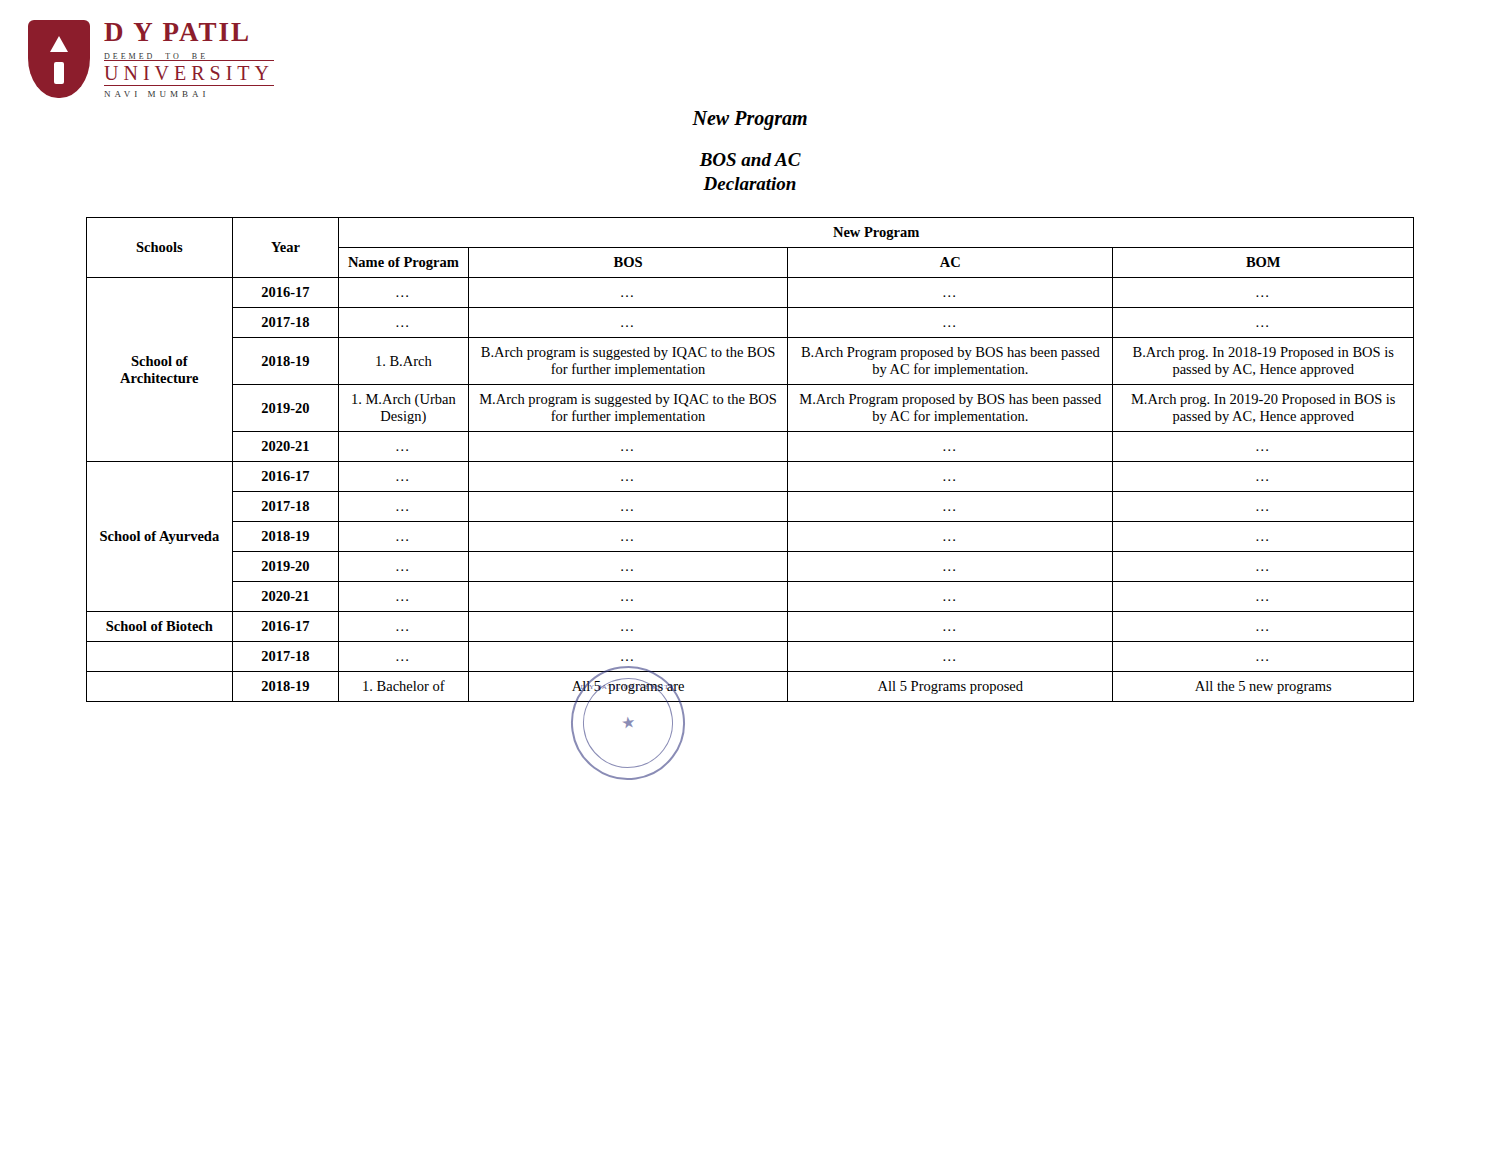D Y PATIL
DEEMED TO BE
UNIVERSITY
NAVI MUMBAI
New Program
BOS and AC
Declaration
| Schools | Year | New Program |
| --- | --- | --- |
| Name of Program | BOS | AC | BOM |
| School of Architecture | 2016-17 | … | … | … | … |
| 2017-18 | … | … | … | … |
| 2018-19 | 1. B.Arch | B.Arch program is suggested by IQAC to the BOS for further implementation | B.Arch Program proposed by BOS has been passed by AC for implementation. | B.Arch prog. In 2018-19 Proposed in BOS is passed by AC, Hence approved |
| 2019-20 | 1. M.Arch (Urban Design) | M.Arch program is suggested by IQAC to the BOS for further implementation | M.Arch Program proposed by BOS has been passed by AC for implementation. | M.Arch prog. In 2019-20 Proposed in BOS is passed by AC, Hence approved |
| 2020-21 | … | … | … | … |
| School of Ayurveda | 2016-17 | … | … | … | … |
| 2017-18 | … | … | … | … |
| 2018-19 | … | … | … | … |
| 2019-20 | … | … | … | … |
| 2020-21 | … | … | … | … |
| School of Biotech | 2016-17 | … | … | … | … |
| | 2017-18 | … | … | … | … |
| | 2018-19 | 1. Bachelor of | All 5 programs are D Y PATIL UNIVERSITY | All 5 Programs proposed | All the 5 new programs |